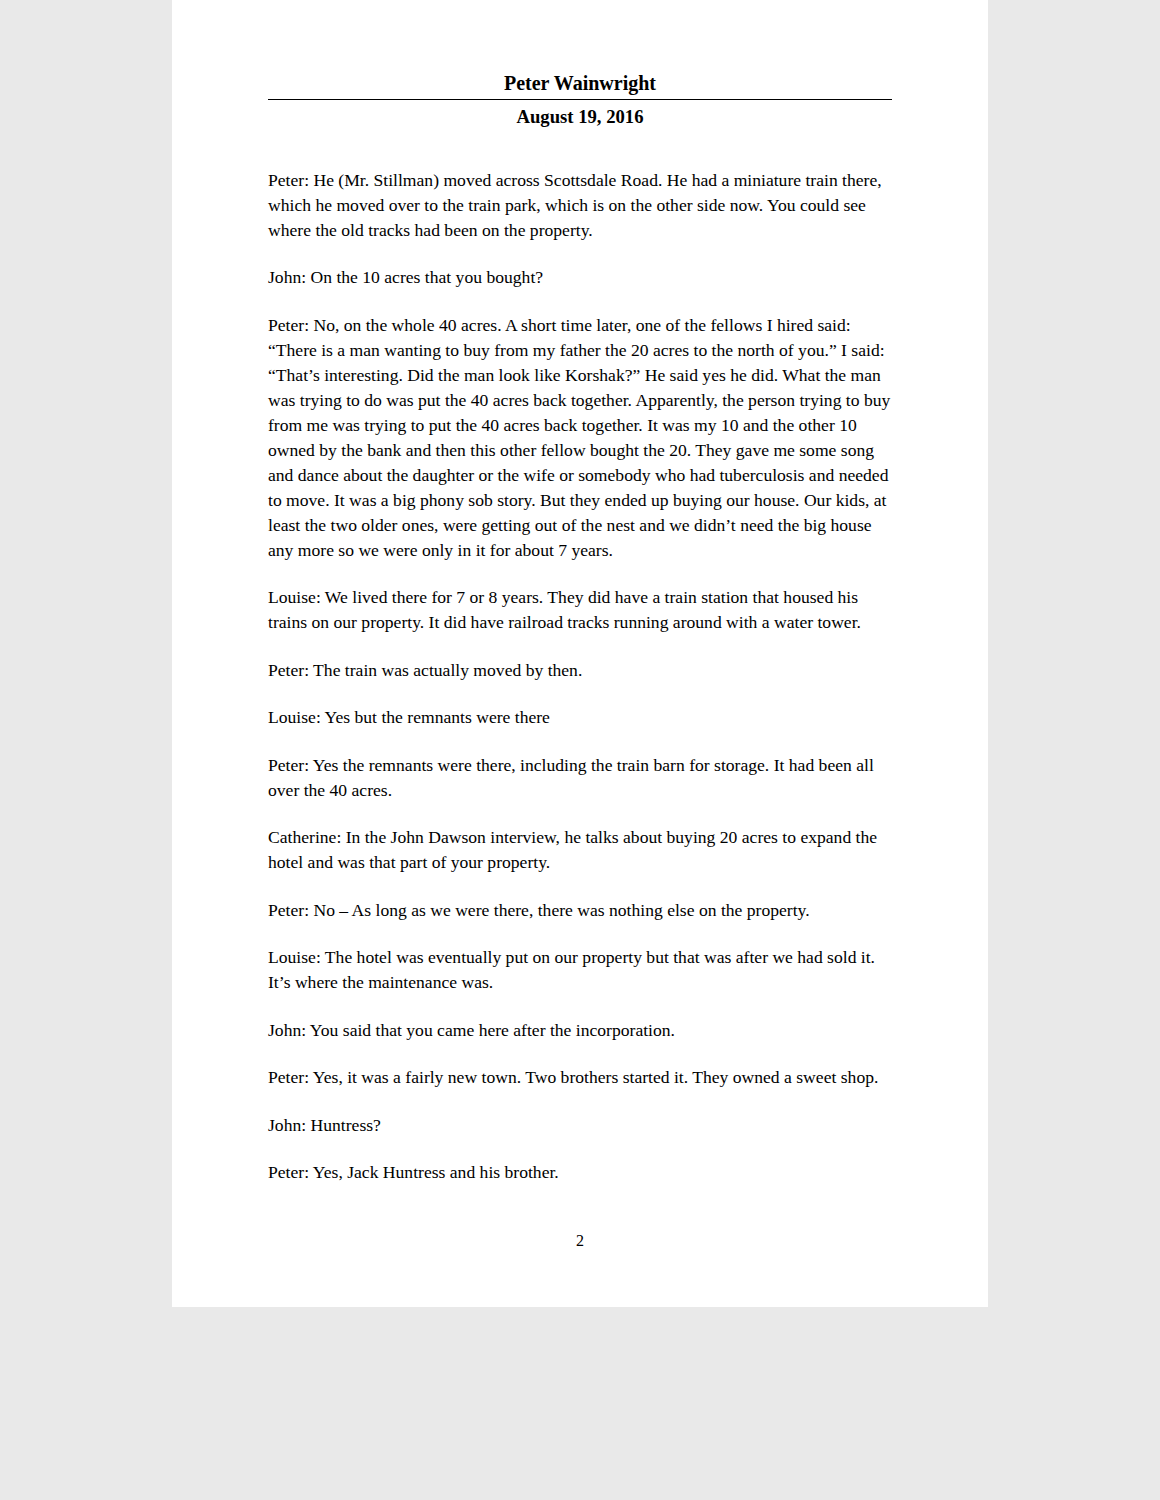Peter Wainwright
August 19, 2016
Peter: He (Mr. Stillman) moved across Scottsdale Road. He had a miniature train there, which he moved over to the train park, which is on the other side now. You could see where the old tracks had been on the property.
John: On the 10 acres that you bought?
Peter: No, on the whole 40 acres. A short time later, one of the fellows I hired said: “There is a man wanting to buy from my father the 20 acres to the north of you.” I said: “That’s interesting. Did the man look like Korshak?” He said yes he did. What the man was trying to do was put the 40 acres back together. Apparently, the person trying to buy from me was trying to put the 40 acres back together. It was my 10 and the other 10 owned by the bank and then this other fellow bought the 20. They gave me some song and dance about the daughter or the wife or somebody who had tuberculosis and needed to move. It was a big phony sob story. But they ended up buying our house. Our kids, at least the two older ones, were getting out of the nest and we didn’t need the big house any more so we were only in it for about 7 years.
Louise: We lived there for 7 or 8 years. They did have a train station that housed his trains on our property. It did have railroad tracks running around with a water tower.
Peter: The train was actually moved by then.
Louise: Yes but the remnants were there
Peter: Yes the remnants were there, including the train barn for storage. It had been all over the 40 acres.
Catherine: In the John Dawson interview, he talks about buying 20 acres to expand the hotel and was that part of your property.
Peter: No – As long as we were there, there was nothing else on the property.
Louise: The hotel was eventually put on our property but that was after we had sold it. It’s where the maintenance was.
John: You said that you came here after the incorporation.
Peter: Yes, it was a fairly new town. Two brothers started it. They owned a sweet shop.
John: Huntress?
Peter: Yes, Jack Huntress and his brother.
2